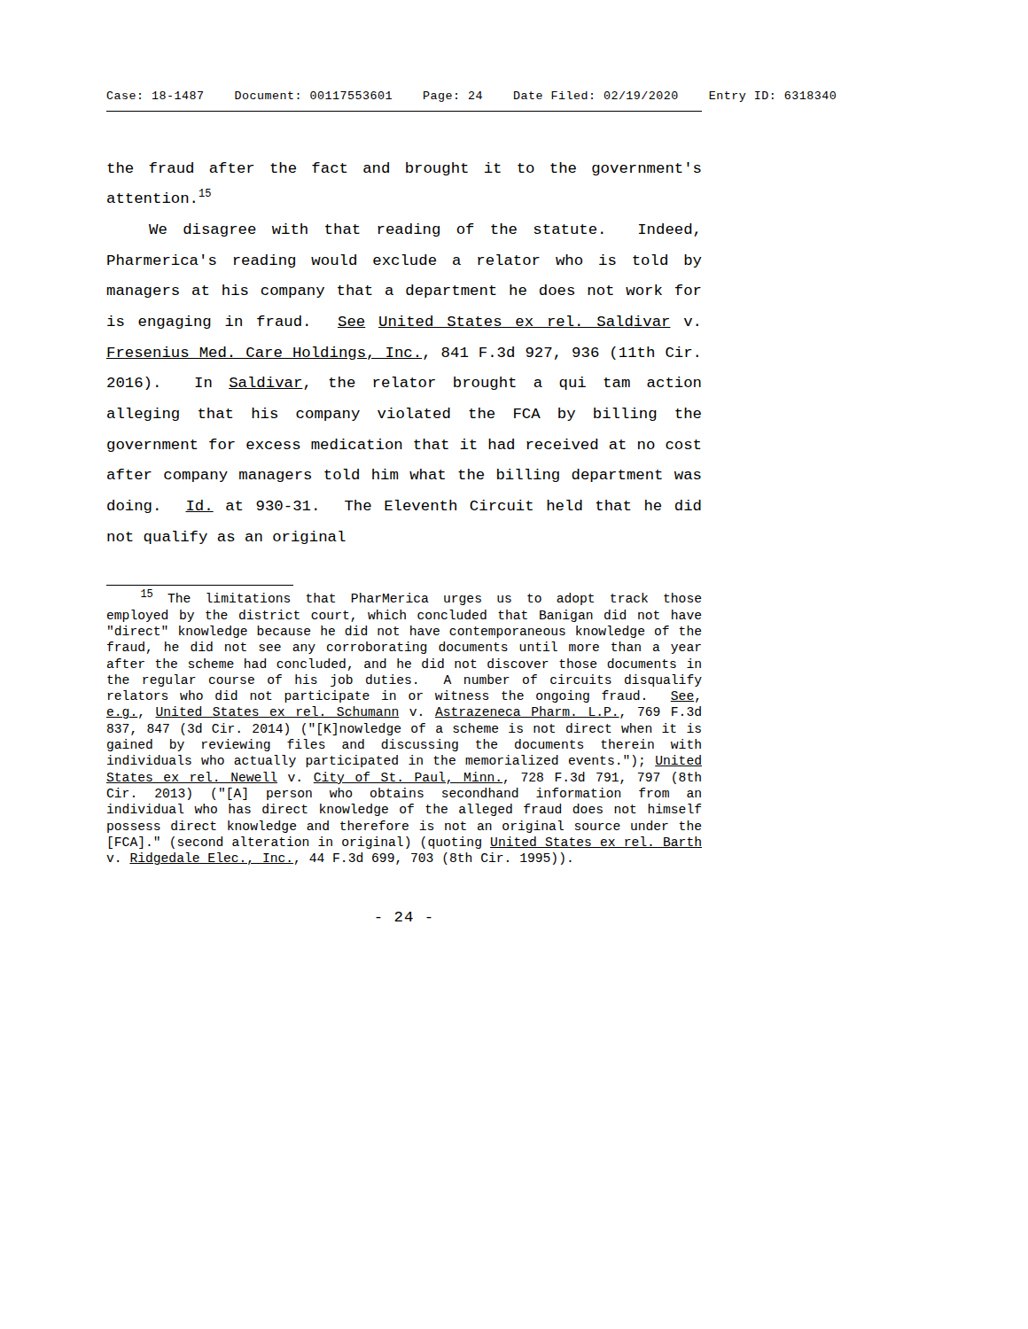Case: 18-1487 Document: 00117553601 Page: 24 Date Filed: 02/19/2020 Entry ID: 6318340
the fraud after the fact and brought it to the government's attention.15
We disagree with that reading of the statute. Indeed, Pharmerica's reading would exclude a relator who is told by managers at his company that a department he does not work for is engaging in fraud. See United States ex rel. Saldivar v. Fresenius Med. Care Holdings, Inc., 841 F.3d 927, 936 (11th Cir. 2016). In Saldivar, the relator brought a qui tam action alleging that his company violated the FCA by billing the government for excess medication that it had received at no cost after company managers told him what the billing department was doing. Id. at 930-31. The Eleventh Circuit held that he did not qualify as an original
15 The limitations that PharMerica urges us to adopt track those employed by the district court, which concluded that Banigan did not have "direct" knowledge because he did not have contemporaneous knowledge of the fraud, he did not see any corroborating documents until more than a year after the scheme had concluded, and he did not discover those documents in the regular course of his job duties. A number of circuits disqualify relators who did not participate in or witness the ongoing fraud. See, e.g., United States ex rel. Schumann v. Astrazeneca Pharm. L.P., 769 F.3d 837, 847 (3d Cir. 2014) ("[K]nowledge of a scheme is not direct when it is gained by reviewing files and discussing the documents therein with individuals who actually participated in the memorialized events."); United States ex rel. Newell v. City of St. Paul, Minn., 728 F.3d 791, 797 (8th Cir. 2013) ("[A] person who obtains secondhand information from an individual who has direct knowledge of the alleged fraud does not himself possess direct knowledge and therefore is not an original source under the [FCA]." (second alteration in original) (quoting United States ex rel. Barth v. Ridgedale Elec., Inc., 44 F.3d 699, 703 (8th Cir. 1995)).
- 24 -